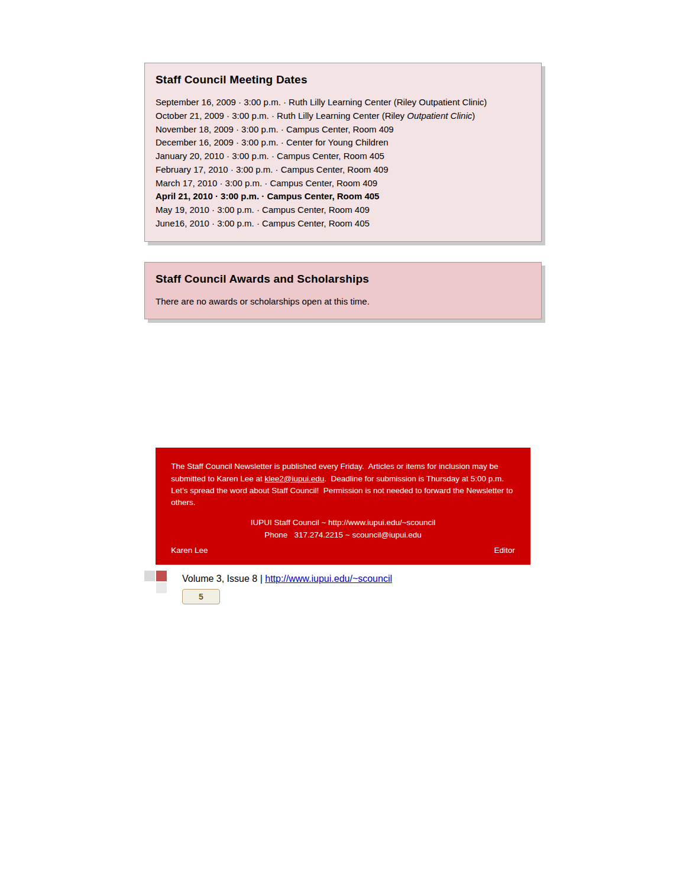Staff Council Meeting Dates
September 16, 2009 · 3:00 p.m. · Ruth Lilly Learning Center (Riley Outpatient Clinic)
October 21, 2009 · 3:00 p.m. · Ruth Lilly Learning Center (Riley Outpatient Clinic)
November 18, 2009 · 3:00 p.m. · Campus Center, Room 409
December 16, 2009 · 3:00 p.m. · Center for Young Children
January 20, 2010 · 3:00 p.m. · Campus Center, Room 405
February 17, 2010 · 3:00 p.m. · Campus Center, Room 409
March 17, 2010 · 3:00 p.m. · Campus Center, Room 409
April 21, 2010 · 3:00 p.m. · Campus Center, Room 405
May 19, 2010 · 3:00 p.m. · Campus Center, Room 409
June16, 2010 · 3:00 p.m. · Campus Center, Room 405
Staff Council Awards and Scholarships
There are no awards or scholarships open at this time.
The Staff Council Newsletter is published every Friday. Articles or items for inclusion may be submitted to Karen Lee at klee2@iupui.edu. Deadline for submission is Thursday at 5:00 p.m. Let’s spread the word about Staff Council! Permission is not needed to forward the Newsletter to others.
IUPUI Staff Council ~ http://www.iupui.edu/~scouncil
Phone 317.274.2215 ~ scouncil@iupui.edu
Karen Lee Editor
Volume 3, Issue 8 | http://www.iupui.edu/~scouncil
5